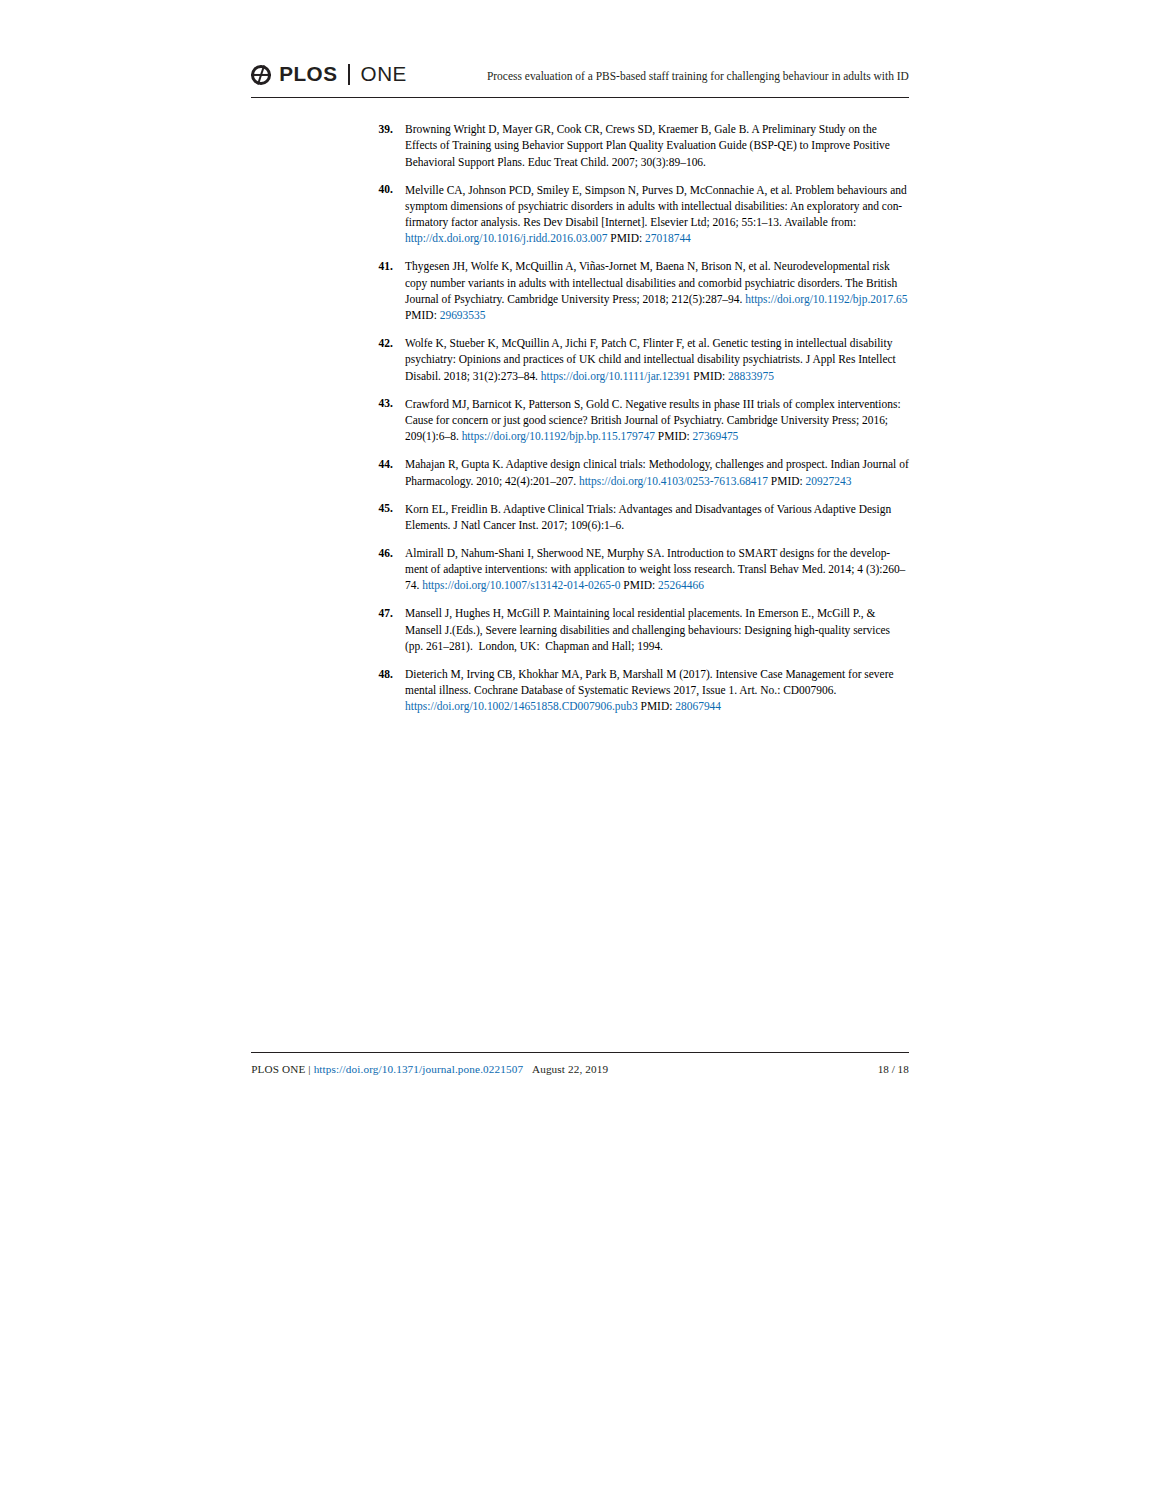PLOS ONE
Process evaluation of a PBS-based staff training for challenging behaviour in adults with ID
39. Browning Wright D, Mayer GR, Cook CR, Crews SD, Kraemer B, Gale B. A Preliminary Study on the Effects of Training using Behavior Support Plan Quality Evaluation Guide (BSP-QE) to Improve Positive Behavioral Support Plans. Educ Treat Child. 2007; 30(3):89–106.
40. Melville CA, Johnson PCD, Smiley E, Simpson N, Purves D, McConnachie A, et al. Problem behaviours and symptom dimensions of psychiatric disorders in adults with intellectual disabilities: An exploratory and confirmatory factor analysis. Res Dev Disabil [Internet]. Elsevier Ltd; 2016; 55:1–13. Available from: http://dx.doi.org/10.1016/j.ridd.2016.03.007 PMID: 27018744
41. Thygesen JH, Wolfe K, McQuillin A, Viñas-Jornet M, Baena N, Brison N, et al. Neurodevelopmental risk copy number variants in adults with intellectual disabilities and comorbid psychiatric disorders. The British Journal of Psychiatry. Cambridge University Press; 2018; 212(5):287–94. https://doi.org/10.1192/bjp.2017.65 PMID: 29693535
42. Wolfe K, Stueber K, McQuillin A, Jichi F, Patch C, Flinter F, et al. Genetic testing in intellectual disability psychiatry: Opinions and practices of UK child and intellectual disability psychiatrists. J Appl Res Intellect Disabil. 2018; 31(2):273–84. https://doi.org/10.1111/jar.12391 PMID: 28833975
43. Crawford MJ, Barnicot K, Patterson S, Gold C. Negative results in phase III trials of complex interventions: Cause for concern or just good science? British Journal of Psychiatry. Cambridge University Press; 2016; 209(1):6–8. https://doi.org/10.1192/bjp.bp.115.179747 PMID: 27369475
44. Mahajan R, Gupta K. Adaptive design clinical trials: Methodology, challenges and prospect. Indian Journal of Pharmacology. 2010; 42(4):201–207. https://doi.org/10.4103/0253-7613.68417 PMID: 20927243
45. Korn EL, Freidlin B. Adaptive Clinical Trials: Advantages and Disadvantages of Various Adaptive Design Elements. J Natl Cancer Inst. 2017; 109(6):1–6.
46. Almirall D, Nahum-Shani I, Sherwood NE, Murphy SA. Introduction to SMART designs for the development of adaptive interventions: with application to weight loss research. Transl Behav Med. 2014; 4 (3):260–74. https://doi.org/10.1007/s13142-014-0265-0 PMID: 25264466
47. Mansell J, Hughes H, McGill P. Maintaining local residential placements. In Emerson E., McGill P., & Mansell J.(Eds.), Severe learning disabilities and challenging behaviours: Designing high-quality services (pp. 261–281). London, UK: Chapman and Hall; 1994.
48. Dieterich M, Irving CB, Khokhar MA, Park B, Marshall M (2017). Intensive Case Management for severe mental illness. Cochrane Database of Systematic Reviews 2017, Issue 1. Art. No.: CD007906. https://doi.org/10.1002/14651858.CD007906.pub3 PMID: 28067944
PLOS ONE | https://doi.org/10.1371/journal.pone.0221507 August 22, 2019
18 / 18